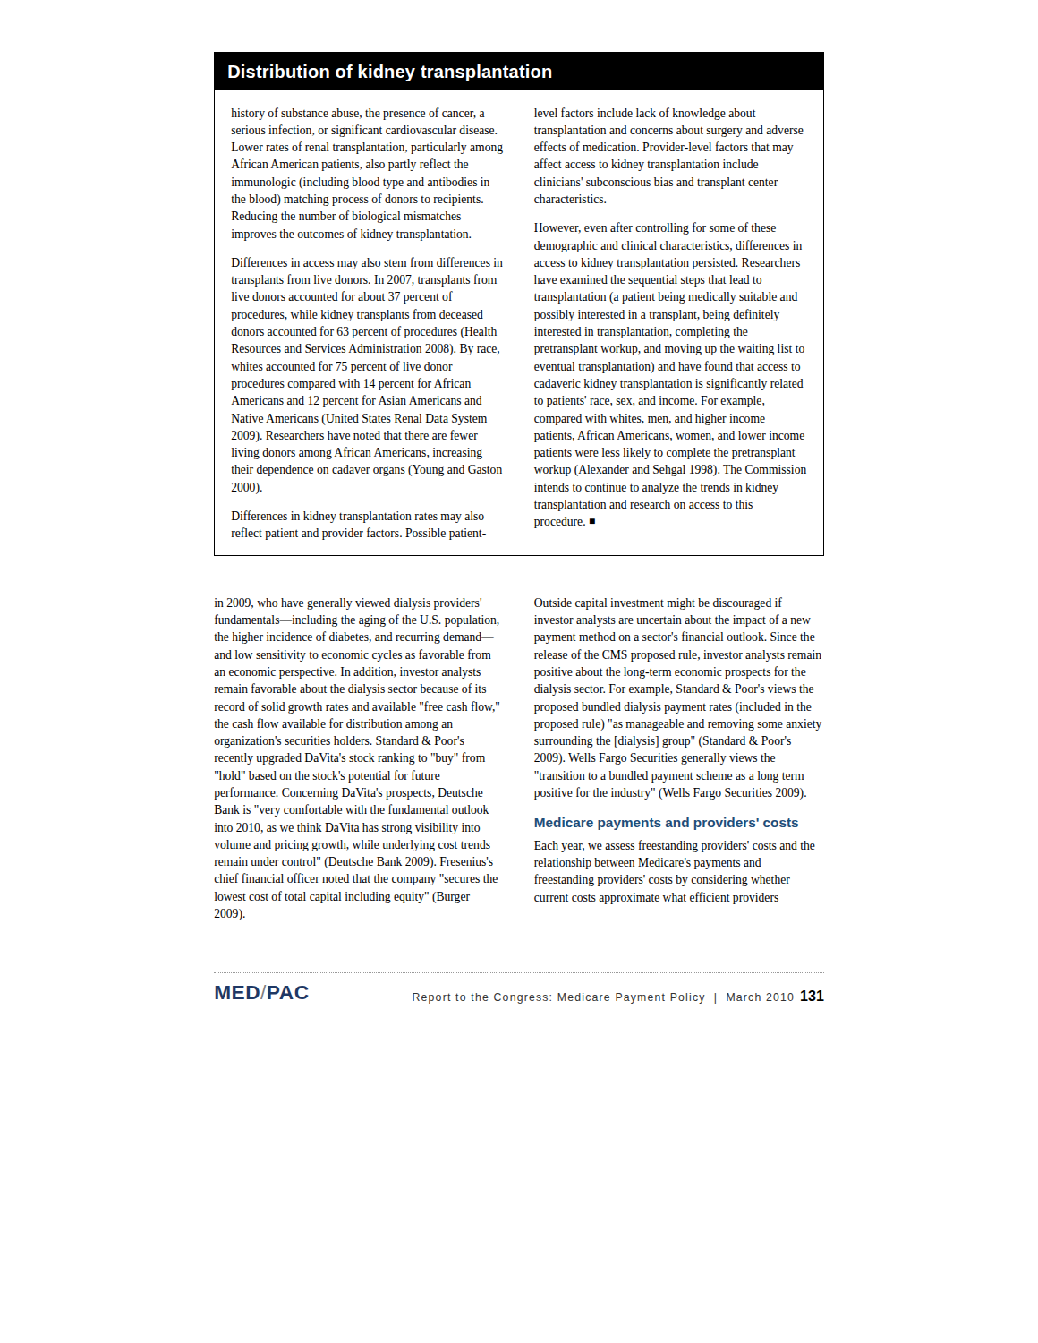Distribution of kidney transplantation
history of substance abuse, the presence of cancer, a serious infection, or significant cardiovascular disease. Lower rates of renal transplantation, particularly among African American patients, also partly reflect the immunologic (including blood type and antibodies in the blood) matching process of donors to recipients. Reducing the number of biological mismatches improves the outcomes of kidney transplantation.
Differences in access may also stem from differences in transplants from live donors. In 2007, transplants from live donors accounted for about 37 percent of procedures, while kidney transplants from deceased donors accounted for 63 percent of procedures (Health Resources and Services Administration 2008). By race, whites accounted for 75 percent of live donor procedures compared with 14 percent for African Americans and 12 percent for Asian Americans and Native Americans (United States Renal Data System 2009). Researchers have noted that there are fewer living donors among African Americans, increasing their dependence on cadaver organs (Young and Gaston 2000).
Differences in kidney transplantation rates may also reflect patient and provider factors. Possible patient-level factors include lack of knowledge about transplantation and concerns about surgery and adverse effects of medication. Provider-level factors that may affect access to kidney transplantation include clinicians' subconscious bias and transplant center characteristics.
However, even after controlling for some of these demographic and clinical characteristics, differences in access to kidney transplantation persisted. Researchers have examined the sequential steps that lead to transplantation (a patient being medically suitable and possibly interested in a transplant, being definitely interested in transplantation, completing the pretransplant workup, and moving up the waiting list to eventual transplantation) and have found that access to cadaveric kidney transplantation is significantly related to patients' race, sex, and income. For example, compared with whites, men, and higher income patients, African Americans, women, and lower income patients were less likely to complete the pretransplant workup (Alexander and Sehgal 1998). The Commission intends to continue to analyze the trends in kidney transplantation and research on access to this procedure. ■
in 2009, who have generally viewed dialysis providers' fundamentals—including the aging of the U.S. population, the higher incidence of diabetes, and recurring demand—and low sensitivity to economic cycles as favorable from an economic perspective. In addition, investor analysts remain favorable about the dialysis sector because of its record of solid growth rates and available "free cash flow," the cash flow available for distribution among an organization's securities holders. Standard & Poor's recently upgraded DaVita's stock ranking to "buy" from "hold" based on the stock's potential for future performance. Concerning DaVita's prospects, Deutsche Bank is "very comfortable with the fundamental outlook into 2010, as we think DaVita has strong visibility into volume and pricing growth, while underlying cost trends remain under control" (Deutsche Bank 2009). Fresenius's chief financial officer noted that the company "secures the lowest cost of total capital including equity" (Burger 2009).
Outside capital investment might be discouraged if investor analysts are uncertain about the impact of a new payment method on a sector's financial outlook. Since the release of the CMS proposed rule, investor analysts remain positive about the long-term economic prospects for the dialysis sector. For example, Standard & Poor's views the proposed bundled dialysis payment rates (included in the proposed rule) "as manageable and removing some anxiety surrounding the [dialysis] group" (Standard & Poor's 2009). Wells Fargo Securities generally views the "transition to a bundled payment scheme as a long term positive for the industry" (Wells Fargo Securities 2009).
Medicare payments and providers' costs
Each year, we assess freestanding providers' costs and the relationship between Medicare's payments and freestanding providers' costs by considering whether current costs approximate what efficient providers
MED/PAC
Report to the Congress: Medicare Payment Policy | March 2010131